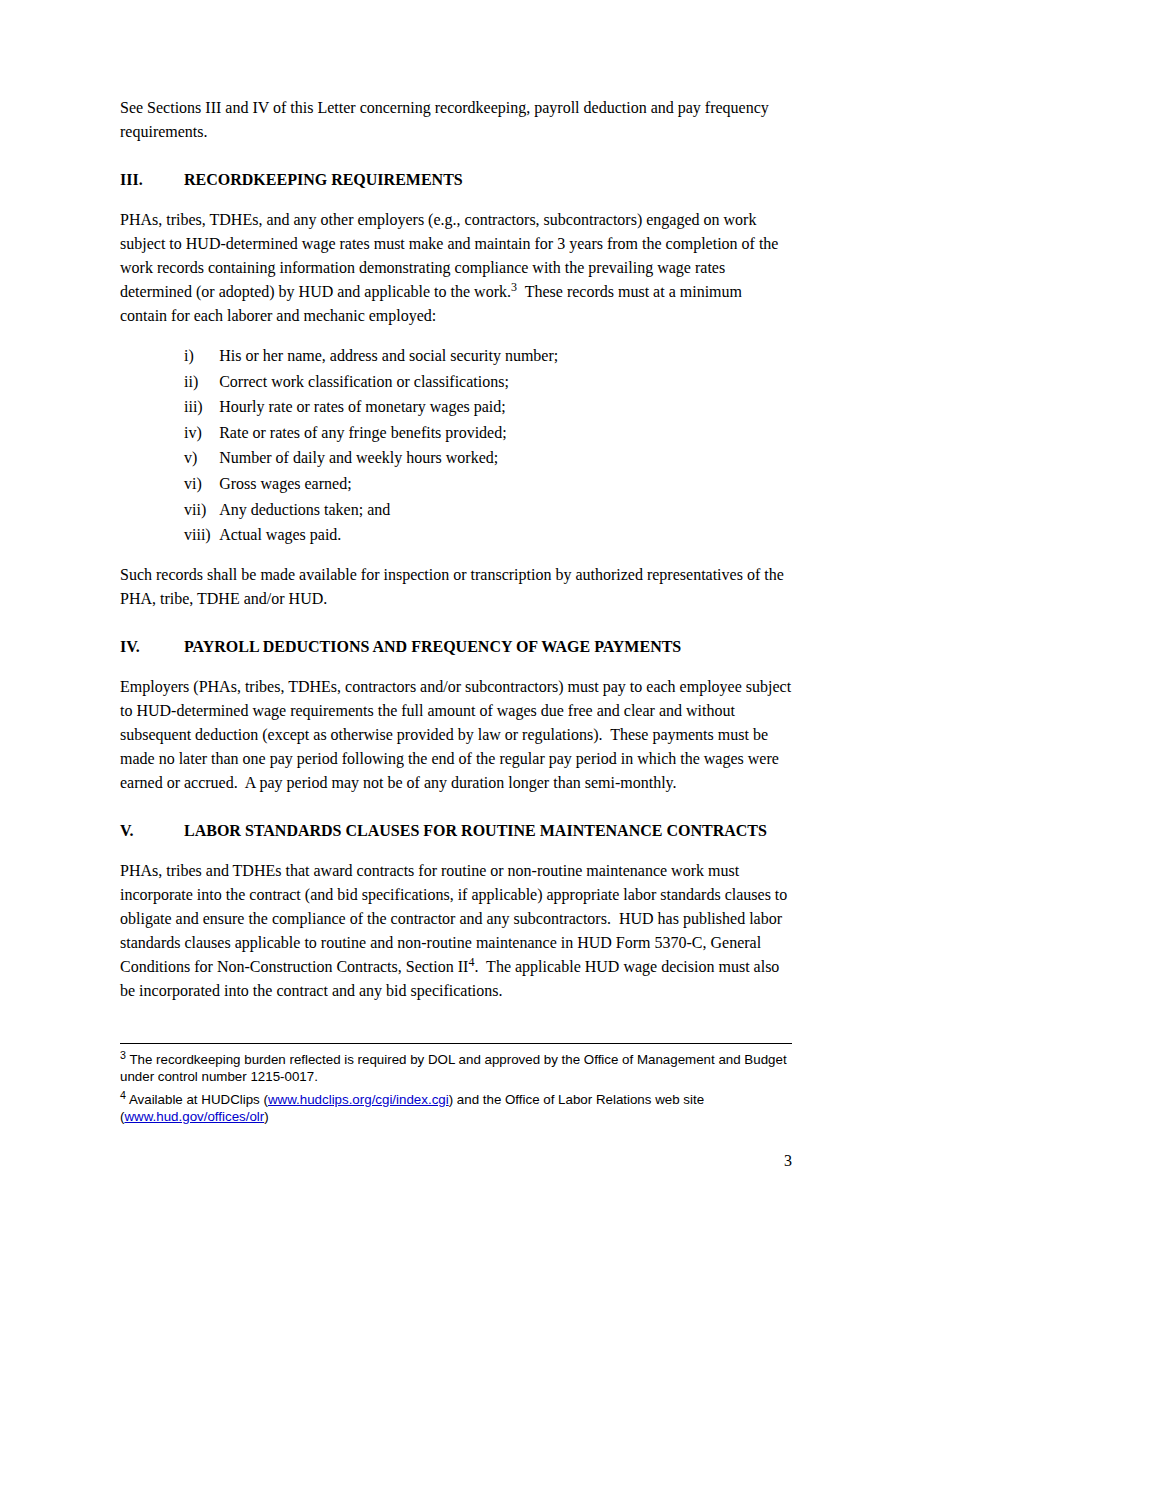See Sections III and IV of this Letter concerning recordkeeping, payroll deduction and pay frequency requirements.
III. Recordkeeping Requirements
PHAs, tribes, TDHEs, and any other employers (e.g., contractors, subcontractors) engaged on work subject to HUD-determined wage rates must make and maintain for 3 years from the completion of the work records containing information demonstrating compliance with the prevailing wage rates determined (or adopted) by HUD and applicable to the work.3 These records must at a minimum contain for each laborer and mechanic employed:
His or her name, address and social security number;
Correct work classification or classifications;
Hourly rate or rates of monetary wages paid;
Rate or rates of any fringe benefits provided;
Number of daily and weekly hours worked;
Gross wages earned;
Any deductions taken; and
Actual wages paid.
Such records shall be made available for inspection or transcription by authorized representatives of the PHA, tribe, TDHE and/or HUD.
IV. Payroll Deductions and Frequency of Wage Payments
Employers (PHAs, tribes, TDHEs, contractors and/or subcontractors) must pay to each employee subject to HUD-determined wage requirements the full amount of wages due free and clear and without subsequent deduction (except as otherwise provided by law or regulations). These payments must be made no later than one pay period following the end of the regular pay period in which the wages were earned or accrued. A pay period may not be of any duration longer than semi-monthly.
V. Labor Standards Clauses for Routine Maintenance Contracts
PHAs, tribes and TDHEs that award contracts for routine or non-routine maintenance work must incorporate into the contract (and bid specifications, if applicable) appropriate labor standards clauses to obligate and ensure the compliance of the contractor and any subcontractors. HUD has published labor standards clauses applicable to routine and non-routine maintenance in HUD Form 5370-C, General Conditions for Non-Construction Contracts, Section II4. The applicable HUD wage decision must also be incorporated into the contract and any bid specifications.
3 The recordkeeping burden reflected is required by DOL and approved by the Office of Management and Budget under control number 1215-0017.
4 Available at HUDClips (www.hudclips.org/cgi/index.cgi) and the Office of Labor Relations web site (www.hud.gov/offices/olr)
3